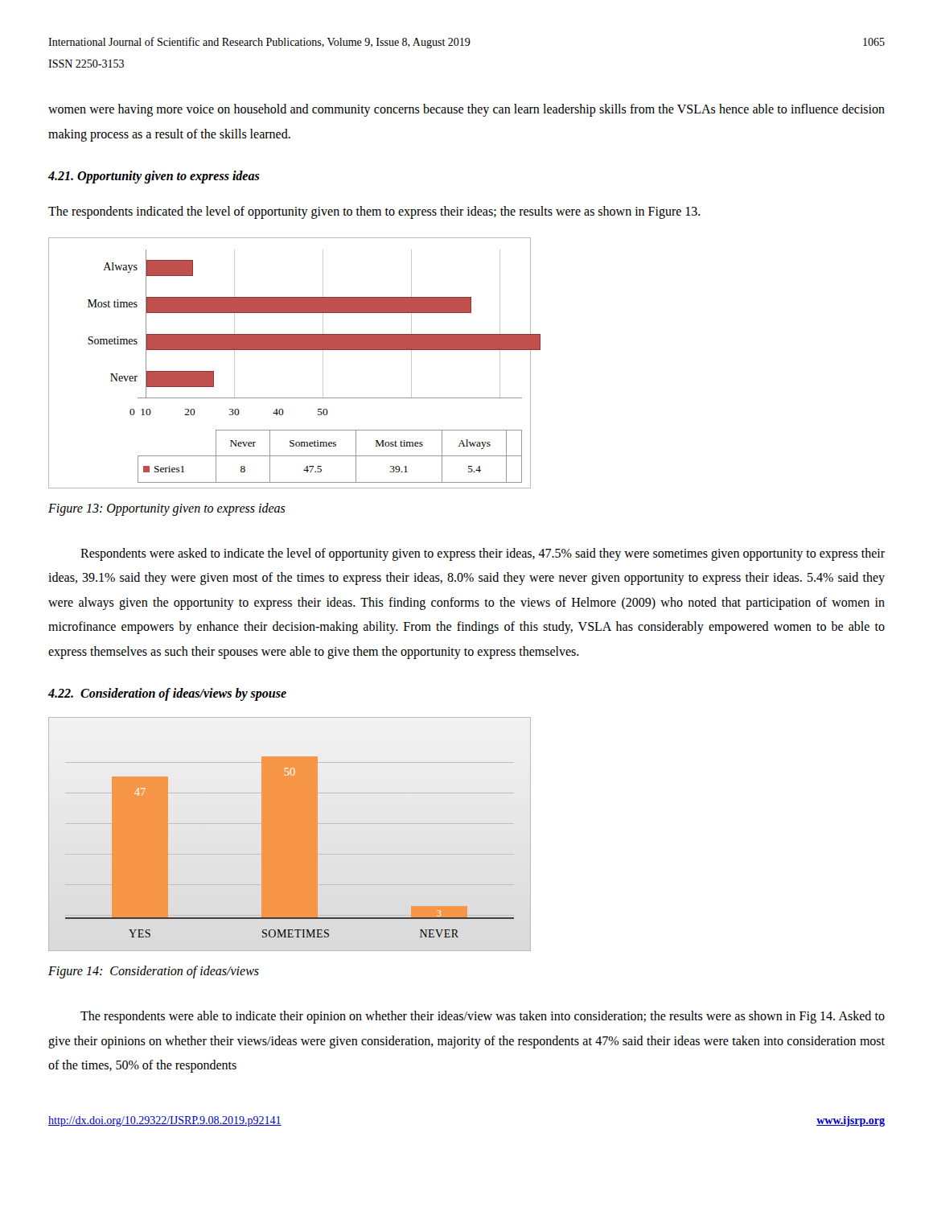International Journal of Scientific and Research Publications, Volume 9, Issue 8, August 2019
ISSN 2250-3153
1065
women were having more voice on household and community concerns because they can learn leadership skills from the VSLAs hence able to influence decision making process as a result of the skills learned.
4.21. Opportunity given to express ideas
The respondents indicated the level of opportunity given to them to express their ideas; the results were as shown in Figure 13.
Always
Most times
Sometimes
Never
01020304050
| | Never | Sometimes | Most times | Always | |
| Series1 | 8 | 47.5 | 39.1 | 5.4 | |
Figure 13: Opportunity given to express ideas
Respondents were asked to indicate the level of opportunity given to express their ideas, 47.5% said they were sometimes given opportunity to express their ideas, 39.1% said they were given most of the times to express their ideas, 8.0% said they were never given opportunity to express their ideas. 5.4% said they were always given the opportunity to express their ideas. This finding conforms to the views of Helmore (2009) who noted that participation of women in microfinance empowers by enhance their decision-making ability. From the findings of this study, VSLA has considerably empowered women to be able to express themselves as such their spouses were able to give them the opportunity to express themselves.
4.22. Consideration of ideas/views by spouse
47
50
3
YES
SOMETIMES
NEVER
Figure 14: Consideration of ideas/views
The respondents were able to indicate their opinion on whether their ideas/view was taken into consideration; the results were as shown in Fig 14. Asked to give their opinions on whether their views/ideas were given consideration, majority of the respondents at 47% said their ideas were taken into consideration most of the times, 50% of the respondents
http://dx.doi.org/10.29322/IJSRP.9.08.2019.p92141
www.ijsrp.org